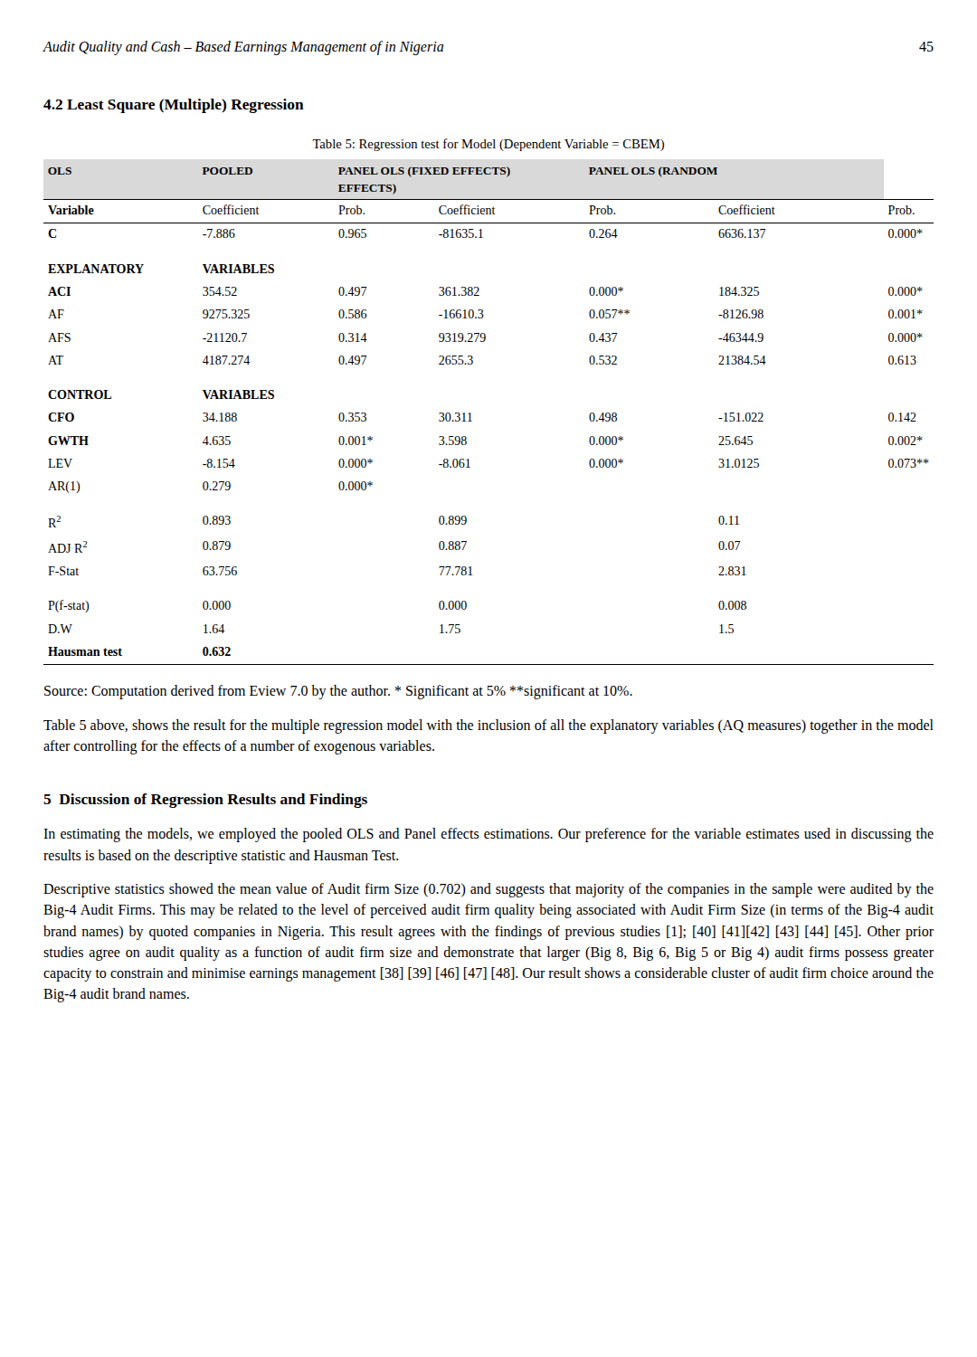Audit Quality and Cash – Based Earnings Management of in Nigeria 45
4.2 Least Square (Multiple) Regression
Table 5: Regression test for Model (Dependent Variable = CBEM)
| OLS | POOLED | PANEL OLS (FIXED EFFECTS) EFFECTS) | PANEL OLS (RANDOM |
| --- | --- | --- | --- |
| Variable | Coefficient | Prob. | Coefficient | Prob. | Coefficient | Prob. |
| C | -7.886 | 0.965 | -81635.1 | 0.264 | 6636.137 | 0.000* |
| EXPLANATORY | VARIABLES | | | | | |
| ACI | 354.52 | 0.497 | 361.382 | 0.000* | 184.325 | 0.000* |
| AF | 9275.325 | 0.586 | -16610.3 | 0.057** | -8126.98 | 0.001* |
| AFS | -21120.7 | 0.314 | 9319.279 | 0.437 | -46344.9 | 0.000* |
| AT | 4187.274 | 0.497 | 2655.3 | 0.532 | 21384.54 | 0.613 |
| CONTROL | VARIABLES | | | | | |
| CFO | 34.188 | 0.353 | 30.311 | 0.498 | -151.022 | 0.142 |
| GWTH | 4.635 | 0.001* | 3.598 | 0.000* | 25.645 | 0.002* |
| LEV | -8.154 | 0.000* | -8.061 | 0.000* | 31.0125 | 0.073** |
| AR(1) | 0.279 | 0.000* | | | | |
| R 2 | 0.893 | | 0.899 | | 0.11 | |
| ADJ R 2 | 0.879 | | 0.887 | | 0.07 | |
| F-Stat | 63.756 | | 77.781 | | 2.831 | |
| P(f-stat) | 0.000 | | 0.000 | | 0.008 | |
| D.W | 1.64 | | 1.75 | | 1.5 | |
| Hausman test | 0.632 | | | | | |
Source: Computation derived from Eview 7.0 by the author. * Significant at 5% **significant at 10%.
Table 5 above, shows the result for the multiple regression model with the inclusion of all the explanatory variables (AQ measures) together in the model after controlling for the effects of a number of exogenous variables.
5 Discussion of Regression Results and Findings
In estimating the models, we employed the pooled OLS and Panel effects estimations. Our preference for the variable estimates used in discussing the results is based on the descriptive statistic and Hausman Test.
Descriptive statistics showed the mean value of Audit firm Size (0.702) and suggests that majority of the companies in the sample were audited by the Big-4 Audit Firms. This may be related to the level of perceived audit firm quality being associated with Audit Firm Size (in terms of the Big-4 audit brand names) by quoted companies in Nigeria. This result agrees with the findings of previous studies [1]; [40] [41][42] [43] [44] [45]. Other prior studies agree on audit quality as a function of audit firm size and demonstrate that larger (Big 8, Big 6, Big 5 or Big 4) audit firms possess greater capacity to constrain and minimise earnings management [38] [39] [46] [47] [48]. Our result shows a considerable cluster of audit firm choice around the Big-4 audit brand names.